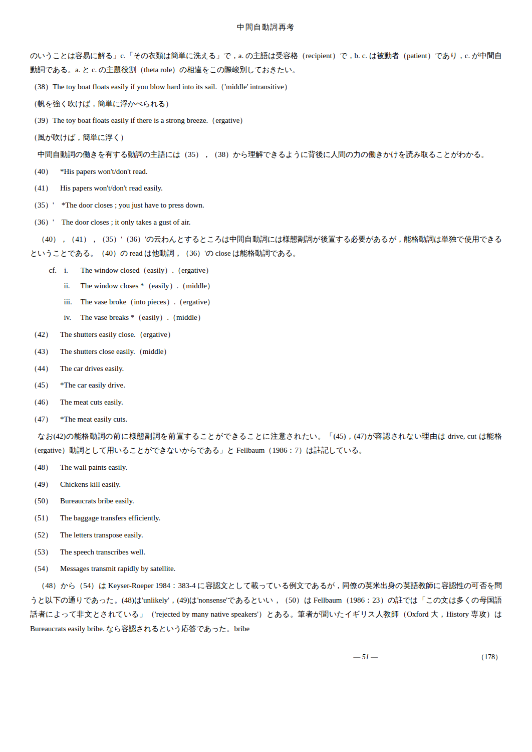中間自動詞再考
のいうことは容易に解る」c.「その衣類は簡単に洗える」で，a. の主語は受容格（recipient）で，b. c. は被動者（patient）であり，c. が中間自動詞である。a. と c. の主題役割（theta role）の相違をこの際峻別しておきたい。
（38）The toy boat floats easily if you blow hard into its sail.（'middle' intransitive）
（帆を強く吹けば，簡単に浮かべられる）
（39）The toy boat floats easily if there is a strong breeze.（ergative）
（風が吹けば，簡単に浮く）
中間自動詞の働きを有する動詞の主語には（35），（38）から理解できるように背後に人間の力の働きかけを読み取ることがわかる。
（40）　*His papers won't/don't read.
（41）　His papers won't/don't read easily.
（35）'　*The door closes ; you just have to press down.
（36）'　The door closes ; it only takes a gust of air.
（40），（41），（35）'（36）'の云わんとするところは中間自動詞には様態副詞が後置する必要があるが，能格動詞は単独で使用できるということである。（40）の read は他動詞，（36）'の close は能格動詞である。
cf.　i. The window closed（easily）.（ergative）
　　ii. The window closes *（easily）.（middle）
　　iii. The vase broke（into pieces）.（ergative）
　　iv. The vase breaks *（easily）.（middle）
（42）　The shutters easily close.（ergative）
（43）　The shutters close easily.（middle）
（44）　The car drives easily.
（45）　*The car easily drive.
（46）　The meat cuts easily.
（47）　*The meat easily cuts.
なお(42)の能格動詞の前に様態副詞を前置することができることに注意されたい。「(45)，(47)が容認されない理由は drive, cut は能格（ergative）動詞として用いることができないからである」と Fellbaum（1986：7）は註記している。
（48）　The wall paints easily.
（49）　Chickens kill easily.
（50）　Bureaucrats bribe easily.
（51）　The baggage transfers efficiently.
（52）　The letters transpose easily.
（53）　The speech transcribes well.
（54）　Messages transmit rapidly by satellite.
（48）から（54）は Keyser-Roeper 1984：383-4 に容認文として載っている例文であるが，同僚の英米出身の英語教師に容認性の可否を問うと以下の通りであった。(48)は'unlikely'，(49)は'nonsense'であるといい，（50）は Fellbaum（1986：23）の註では「この文は多くの母国語話者によって非文とされている」（'rejected by many native speakers'）とある。筆者が聞いたイギリス人教師（Oxford 大，History 専攻）は Bureaucrats easily bribe. なら容認されるという応答であった。bribe
— 51 —
（178）